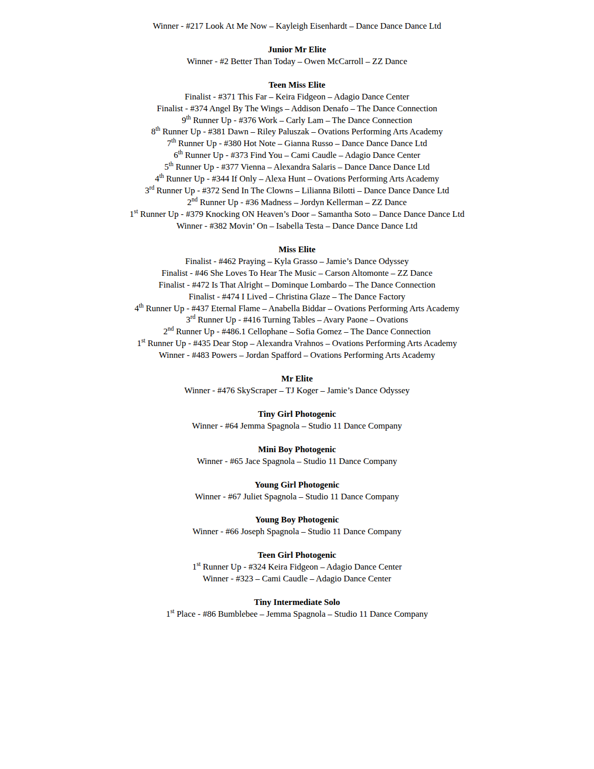Winner - #217 Look At Me Now – Kayleigh Eisenhardt – Dance Dance Dance Ltd
Junior Mr Elite
Winner - #2 Better Than Today – Owen McCarroll – ZZ Dance
Teen Miss Elite
Finalist - #371 This Far – Keira Fidgeon – Adagio Dance Center
Finalist - #374 Angel By The Wings – Addison Denafo – The Dance Connection
9th Runner Up - #376 Work – Carly Lam – The Dance Connection
8th Runner Up - #381 Dawn – Riley Paluszak – Ovations Performing Arts Academy
7th Runner Up - #380 Hot Note – Gianna Russo – Dance Dance Dance Ltd
6th Runner Up - #373 Find You – Cami Caudle – Adagio Dance Center
5th Runner Up - #377 Vienna – Alexandra Salaris – Dance Dance Dance Ltd
4th Runner Up - #344 If Only – Alexa Hunt – Ovations Performing Arts Academy
3rd Runner Up - #372 Send In The Clowns – Lilianna Bilotti – Dance Dance Dance Ltd
2nd Runner Up - #36 Madness – Jordyn Kellerman – ZZ Dance
1st Runner Up - #379 Knocking ON Heaven’s Door – Samantha Soto – Dance Dance Dance Ltd
Winner - #382 Movin’ On – Isabella Testa – Dance Dance Dance Ltd
Miss Elite
Finalist - #462 Praying – Kyla Grasso – Jamie’s Dance Odyssey
Finalist - #46 She Loves To Hear The Music – Carson Altomonte – ZZ Dance
Finalist - #472 Is That Alright – Dominque Lombardo – The Dance Connection
Finalist - #474 I Lived – Christina Glaze – The Dance Factory
4th Runner Up - #437 Eternal Flame – Anabella Biddar – Ovations Performing Arts Academy
3rd Runner Up - #416 Turning Tables – Avary Paone – Ovations
2nd Runner Up - #486.1 Cellophane – Sofia Gomez – The Dance Connection
1st Runner Up - #435 Dear Stop – Alexandra Vrahnos – Ovations Performing Arts Academy
Winner - #483 Powers – Jordan Spafford – Ovations Performing Arts Academy
Mr Elite
Winner - #476 SkyScraper – TJ Koger – Jamie’s Dance Odyssey
Tiny Girl Photogenic
Winner - #64 Jemma Spagnola – Studio 11 Dance Company
Mini Boy Photogenic
Winner - #65 Jace Spagnola – Studio 11 Dance Company
Young Girl Photogenic
Winner - #67 Juliet Spagnola – Studio 11 Dance Company
Young Boy Photogenic
Winner - #66 Joseph Spagnola – Studio 11 Dance Company
Teen Girl Photogenic
1st Runner Up - #324 Keira Fidgeon – Adagio Dance Center
Winner - #323 – Cami Caudle – Adagio Dance Center
Tiny Intermediate Solo
1st Place - #86 Bumblebee – Jemma Spagnola – Studio 11 Dance Company